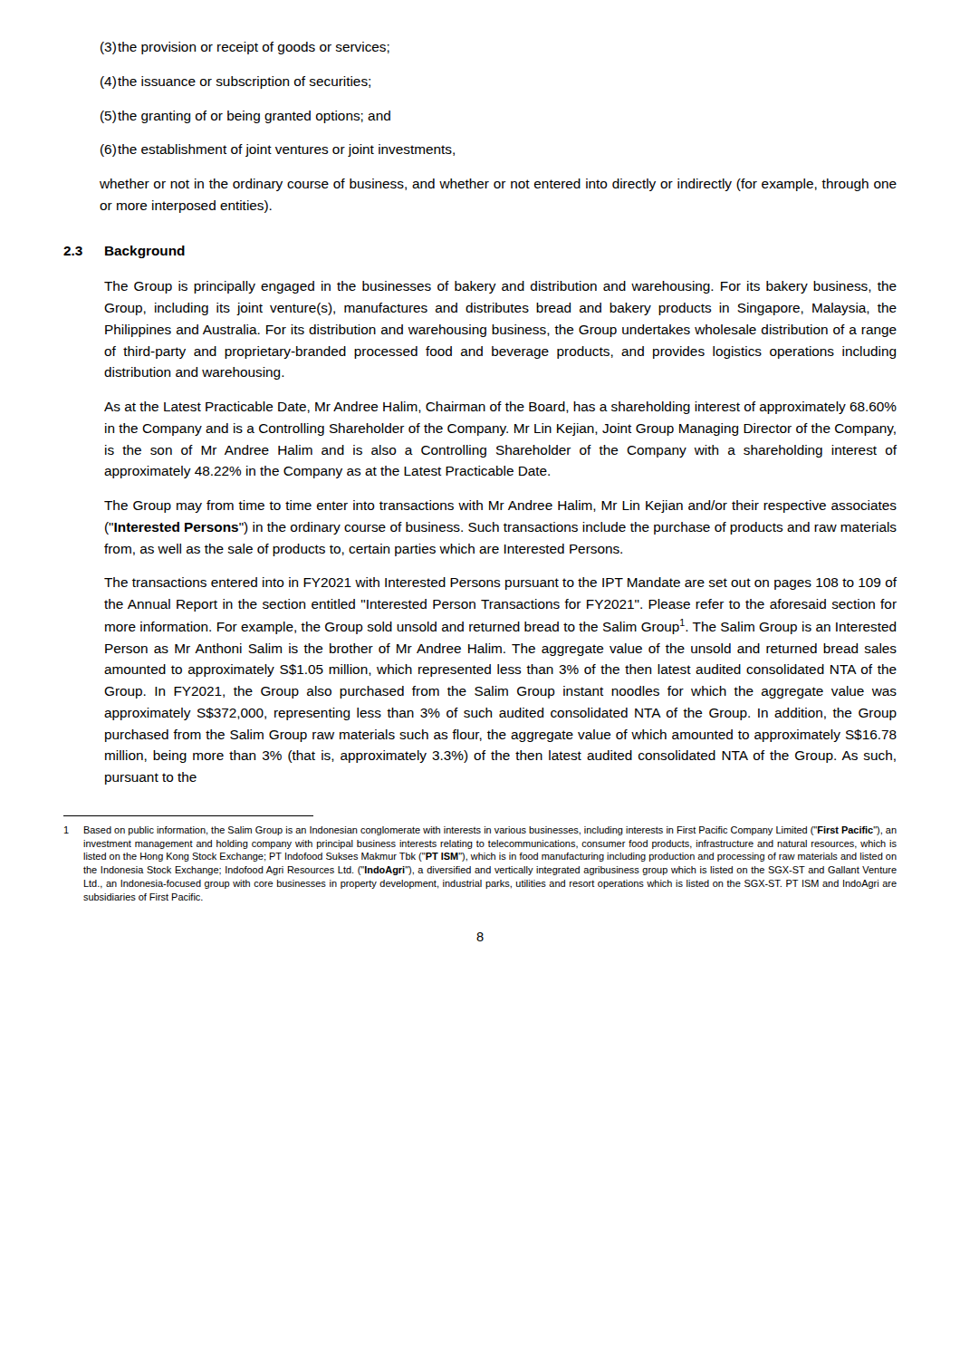(3)
the provision or receipt of goods or services;
(4)
the issuance or subscription of securities;
(5)
the granting of or being granted options; and
(6)
the establishment of joint ventures or joint investments,
whether or not in the ordinary course of business, and whether or not entered into directly or indirectly (for example, through one or more interposed entities).
2.3
Background
The Group is principally engaged in the businesses of bakery and distribution and warehousing. For its bakery business, the Group, including its joint venture(s), manufactures and distributes bread and bakery products in Singapore, Malaysia, the Philippines and Australia. For its distribution and warehousing business, the Group undertakes wholesale distribution of a range of third-party and proprietary-branded processed food and beverage products, and provides logistics operations including distribution and warehousing.
As at the Latest Practicable Date, Mr Andree Halim, Chairman of the Board, has a shareholding interest of approximately 68.60% in the Company and is a Controlling Shareholder of the Company. Mr Lin Kejian, Joint Group Managing Director of the Company, is the son of Mr Andree Halim and is also a Controlling Shareholder of the Company with a shareholding interest of approximately 48.22% in the Company as at the Latest Practicable Date.
The Group may from time to time enter into transactions with Mr Andree Halim, Mr Lin Kejian and/or their respective associates ("Interested Persons") in the ordinary course of business. Such transactions include the purchase of products and raw materials from, as well as the sale of products to, certain parties which are Interested Persons.
The transactions entered into in FY2021 with Interested Persons pursuant to the IPT Mandate are set out on pages 108 to 109 of the Annual Report in the section entitled "Interested Person Transactions for FY2021". Please refer to the aforesaid section for more information. For example, the Group sold unsold and returned bread to the Salim Group1. The Salim Group is an Interested Person as Mr Anthoni Salim is the brother of Mr Andree Halim. The aggregate value of the unsold and returned bread sales amounted to approximately S$1.05 million, which represented less than 3% of the then latest audited consolidated NTA of the Group. In FY2021, the Group also purchased from the Salim Group instant noodles for which the aggregate value was approximately S$372,000, representing less than 3% of such audited consolidated NTA of the Group. In addition, the Group purchased from the Salim Group raw materials such as flour, the aggregate value of which amounted to approximately S$16.78 million, being more than 3% (that is, approximately 3.3%) of the then latest audited consolidated NTA of the Group. As such, pursuant to the
1
Based on public information, the Salim Group is an Indonesian conglomerate with interests in various businesses, including interests in First Pacific Company Limited ("First Pacific"), an investment management and holding company with principal business interests relating to telecommunications, consumer food products, infrastructure and natural resources, which is listed on the Hong Kong Stock Exchange; PT Indofood Sukses Makmur Tbk ("PT ISM"), which is in food manufacturing including production and processing of raw materials and listed on the Indonesia Stock Exchange; Indofood Agri Resources Ltd. ("IndoAgri"), a diversified and vertically integrated agribusiness group which is listed on the SGX-ST and Gallant Venture Ltd., an Indonesia-focused group with core businesses in property development, industrial parks, utilities and resort operations which is listed on the SGX-ST. PT ISM and IndoAgri are subsidiaries of First Pacific.
8